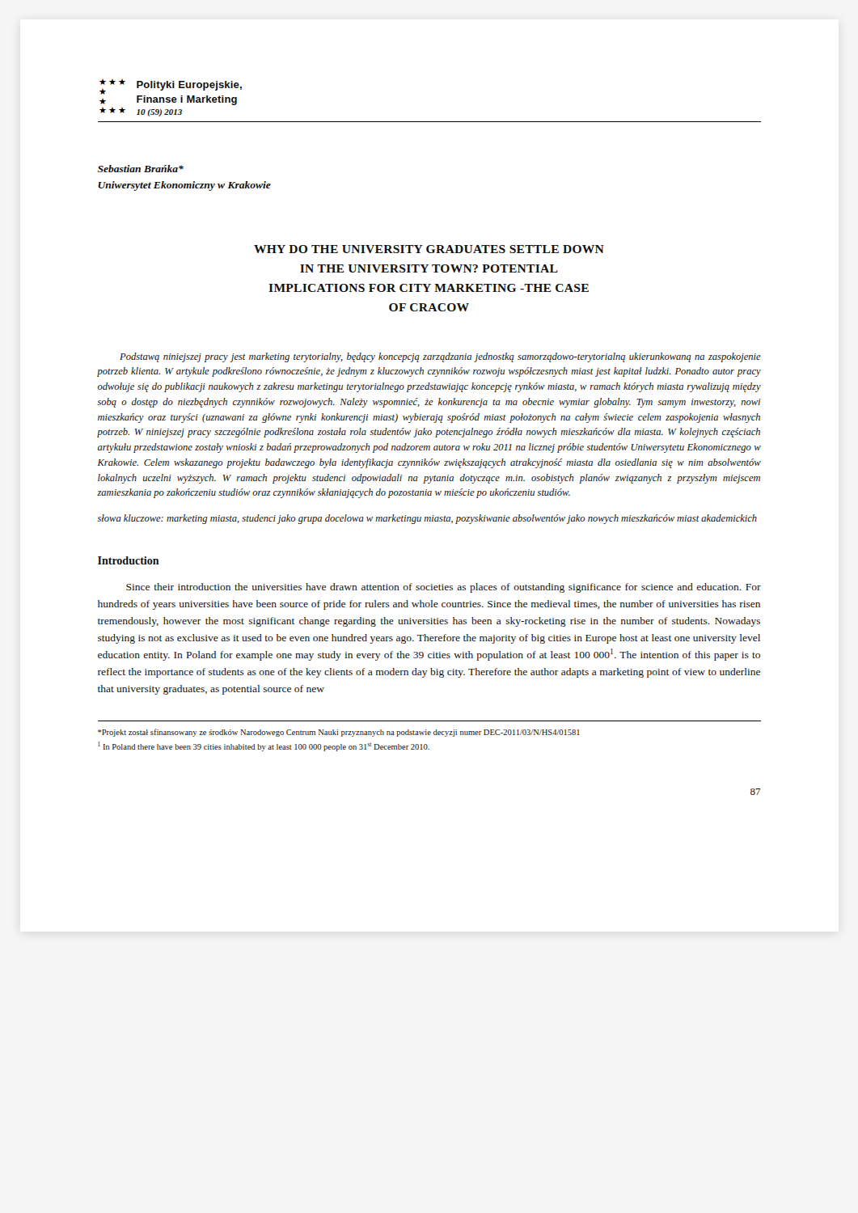★★★ ★ ★
Polityki Europejskie,
Finanse i Marketing
★★★
10 (59) 2013
Sebastian Brańka*
Uniwersytet Ekonomiczny w Krakowie
Why do the university graduates settle down
in the university town? Potential
implications for city marketing -the case
of Cracow
Podstawą niniejszej pracy jest marketing terytorialny, będący koncepcją zarządzania jednostką samorządowo-terytorialną ukierunkowaną na zaspokojenie potrzeb klienta. W artykule podkreślono równocześnie, że jednym z kluczowych czynników rozwoju współczesnych miast jest kapitał ludzki. Ponadto autor pracy odwołuje się do publikacji naukowych z zakresu marketingu terytorialnego przedstawiając koncepcję rynków miasta, w ramach których miasta rywalizują między sobą o dostęp do niezbędnych czynników rozwojowych. Należy wspomnieć, że konkurencja ta ma obecnie wymiar globalny. Tym samym inwestorzy, nowi mieszkańcy oraz turyści (uznawani za główne rynki konkurencji miast) wybierają spośród miast położonych na całym świecie celem zaspokojenia własnych potrzeb. W niniejszej pracy szczególnie podkreślona została rola studentów jako potencjalnego źródła nowych mieszkańców dla miasta. W kolejnych częściach artykułu przedstawione zostały wnioski z badań przeprowadzonych pod nadzorem autora w roku 2011 na licznej próbie studentów Uniwersytetu Ekonomicznego w Krakowie. Celem wskazanego projektu badawczego była identyfikacja czynników zwiększających atrakcyjność miasta dla osiedlania się w nim absolwentów lokalnych uczelni wyższych. W ramach projektu studenci odpowiadali na pytania dotyczące m.in. osobistych planów związanych z przyszłym miejscem zamieszkania po zakończeniu studiów oraz czynników skłaniających do pozostania w mieście po ukończeniu studiów.
słowa kluczowe: marketing miasta, studenci jako grupa docelowa w marketingu miasta, pozyskiwanie absolwentów jako nowych mieszkańców miast akademickich
Introduction
Since their introduction the universities have drawn attention of societies as places of outstanding significance for science and education. For hundreds of years universities have been source of pride for rulers and whole countries. Since the medieval times, the number of universities has risen tremendously, however the most significant change regarding the universities has been a sky-rocketing rise in the number of students. Nowadays studying is not as exclusive as it used to be even one hundred years ago. Therefore the majority of big cities in Europe host at least one university level education entity. In Poland for example one may study in every of the 39 cities with population of at least 100 0001. The intention of this paper is to reflect the importance of students as one of the key clients of a modern day big city. Therefore the author adapts a marketing point of view to underline that university graduates, as potential source of new
*Projekt został sfinansowany ze środków Narodowego Centrum Nauki przyznanych na podstawie decyzji numer DEC-2011/03/N/HS4/01581
1 In Poland there have been 39 cities inhabited by at least 100 000 people on 31st December 2010.
87